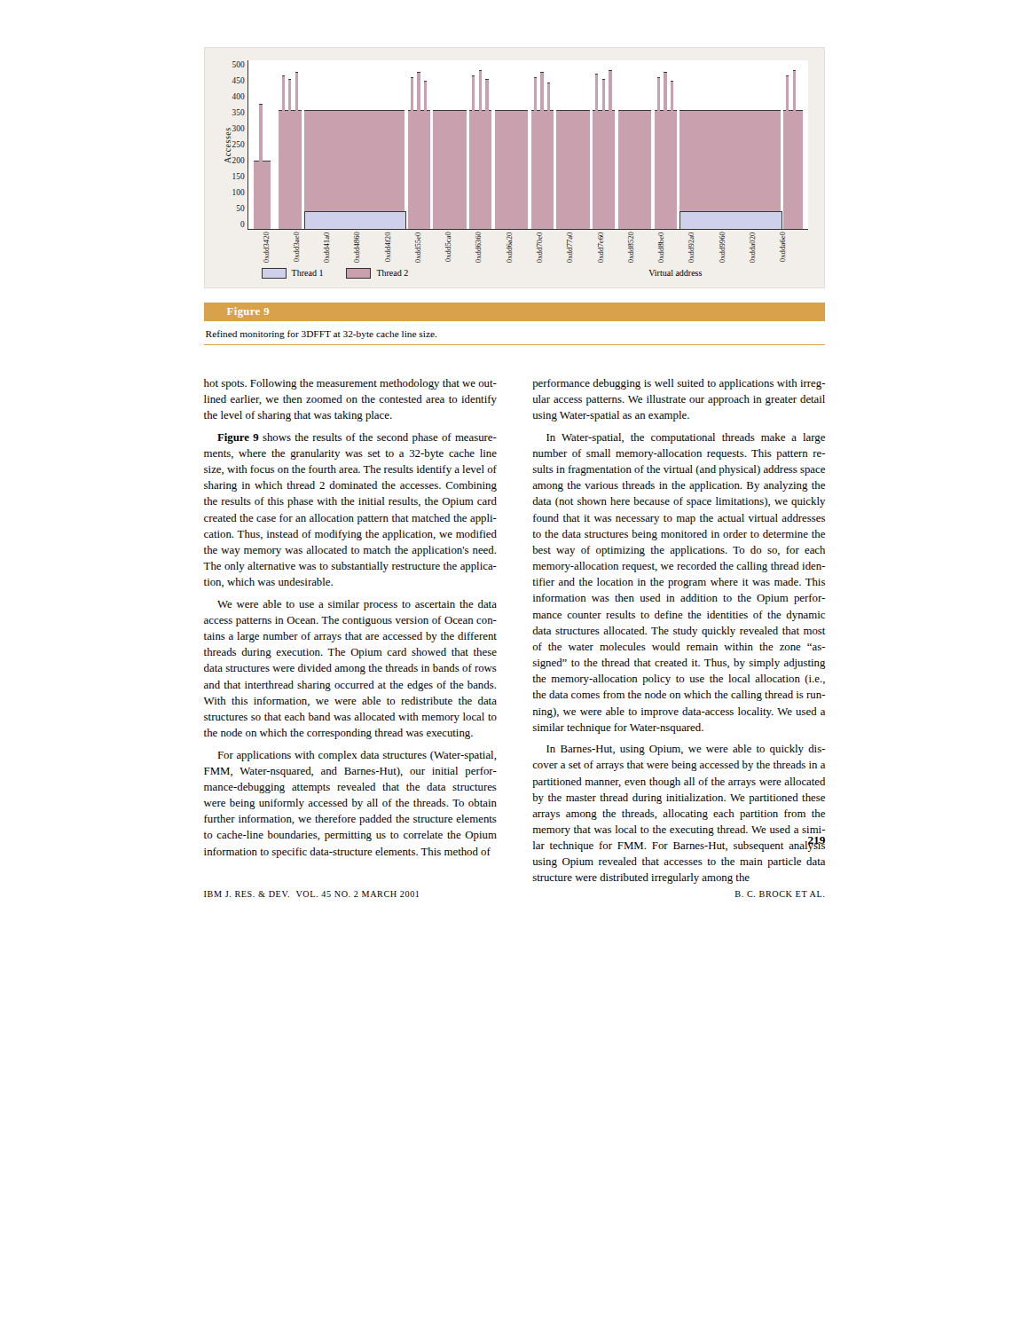Accesses
500 450 400 350 300 250 200 150 100 50 0
0xdd3420 0xdd3ae0 0xdd41a0 0xdd4860 0xdd4f20 0xdd55e0 0xdd5ca0 0xdd6360 0xdd6a20 0xdd70e0 0xdd77a0 0xdd7e60 0xdd8520 0xdd8be0 0xdd92a0 0xdd9960 0xdda020 0xdda6e0
Thread 1
Thread 2
Virtual address
Figure 9
Refined monitoring for 3DFFT at 32-byte cache line size.
hot spots. Following the measurement methodology that we outlined earlier, we then zoomed on the contested area to identify the level of sharing that was taking place.
Figure 9 shows the results of the second phase of measurements, where the granularity was set to a 32-byte cache line size, with focus on the fourth area. The results identify a level of sharing in which thread 2 dominated the accesses. Combining the results of this phase with the initial results, the Opium card created the case for an allocation pattern that matched the application. Thus, instead of modifying the application, we modified the way memory was allocated to match the application's need. The only alternative was to substantially restructure the application, which was undesirable.
We were able to use a similar process to ascertain the data access patterns in Ocean. The contiguous version of Ocean contains a large number of arrays that are accessed by the different threads during execution. The Opium card showed that these data structures were divided among the threads in bands of rows and that interthread sharing occurred at the edges of the bands. With this information, we were able to redistribute the data structures so that each band was allocated with memory local to the node on which the corresponding thread was executing.
For applications with complex data structures (Water-spatial, FMM, Water-nsquared, and Barnes-Hut), our initial performance-debugging attempts revealed that the data structures were being uniformly accessed by all of the threads. To obtain further information, we therefore padded the structure elements to cache-line boundaries, permitting us to correlate the Opium information to specific data-structure elements. This method of
performance debugging is well suited to applications with irregular access patterns. We illustrate our approach in greater detail using Water-spatial as an example.
In Water-spatial, the computational threads make a large number of small memory-allocation requests. This pattern results in fragmentation of the virtual (and physical) address space among the various threads in the application. By analyzing the data (not shown here because of space limitations), we quickly found that it was necessary to map the actual virtual addresses to the data structures being monitored in order to determine the best way of optimizing the applications. To do so, for each memory-allocation request, we recorded the calling thread identifier and the location in the program where it was made. This information was then used in addition to the Opium performance counter results to define the identities of the dynamic data structures allocated. The study quickly revealed that most of the water molecules would remain within the zone “assigned” to the thread that created it. Thus, by simply adjusting the memory-allocation policy to use the local allocation (i.e., the data comes from the node on which the calling thread is running), we were able to improve data-access locality. We used a similar technique for Water-nsquared.
In Barnes-Hut, using Opium, we were able to quickly discover a set of arrays that were being accessed by the threads in a partitioned manner, even though all of the arrays were allocated by the master thread during initialization. We partitioned these arrays among the threads, allocating each partition from the memory that was local to the executing thread. We used a similar technique for FMM. For Barnes-Hut, subsequent analysis using Opium revealed that accesses to the main particle data structure were distributed irregularly among the
219
IBM J. RES. & DEV. VOL. 45 NO. 2 MARCH 2001
B. C. BROCK ET AL.